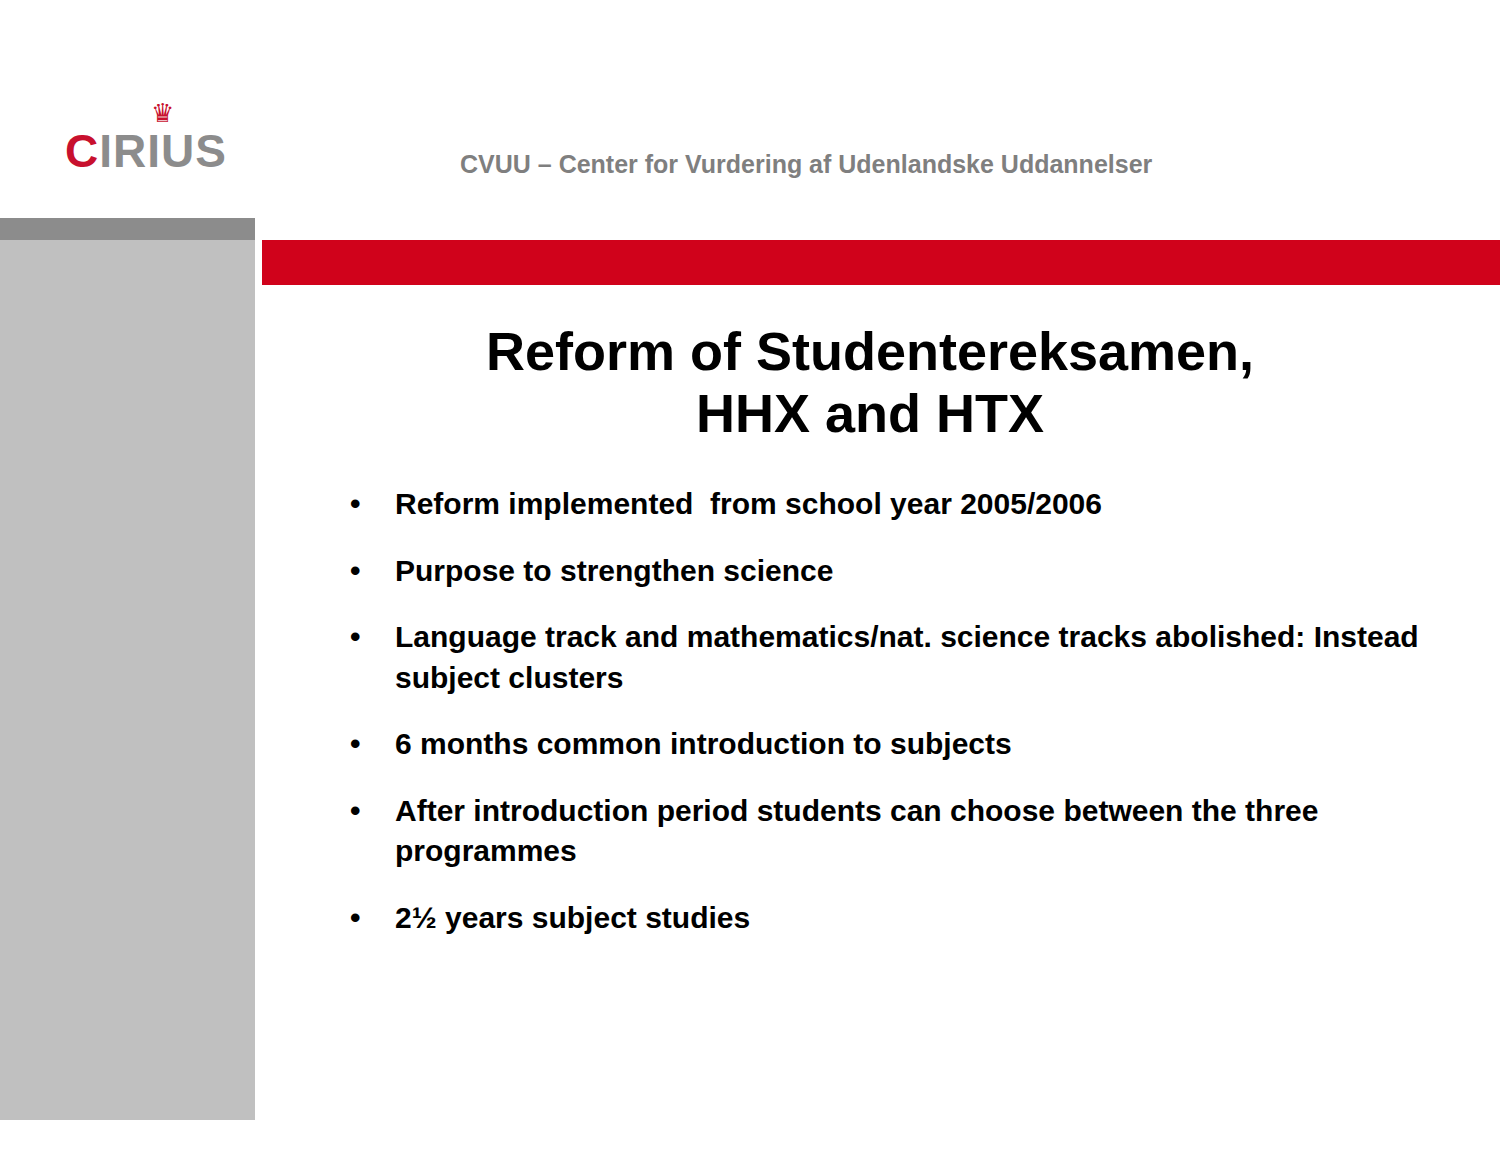♛
CIRIUS
CVUU – Center for Vurdering af Udenlandske Uddannelser
Reform of Studentereksamen,
HHX and HTX
Reform implemented from school year 2005/2006
Purpose to strengthen science
Language track and mathematics/nat. science tracks abolished: Instead subject clusters
6 months common introduction to subjects
After introduction period students can choose between the three programmes
2½ years subject studies